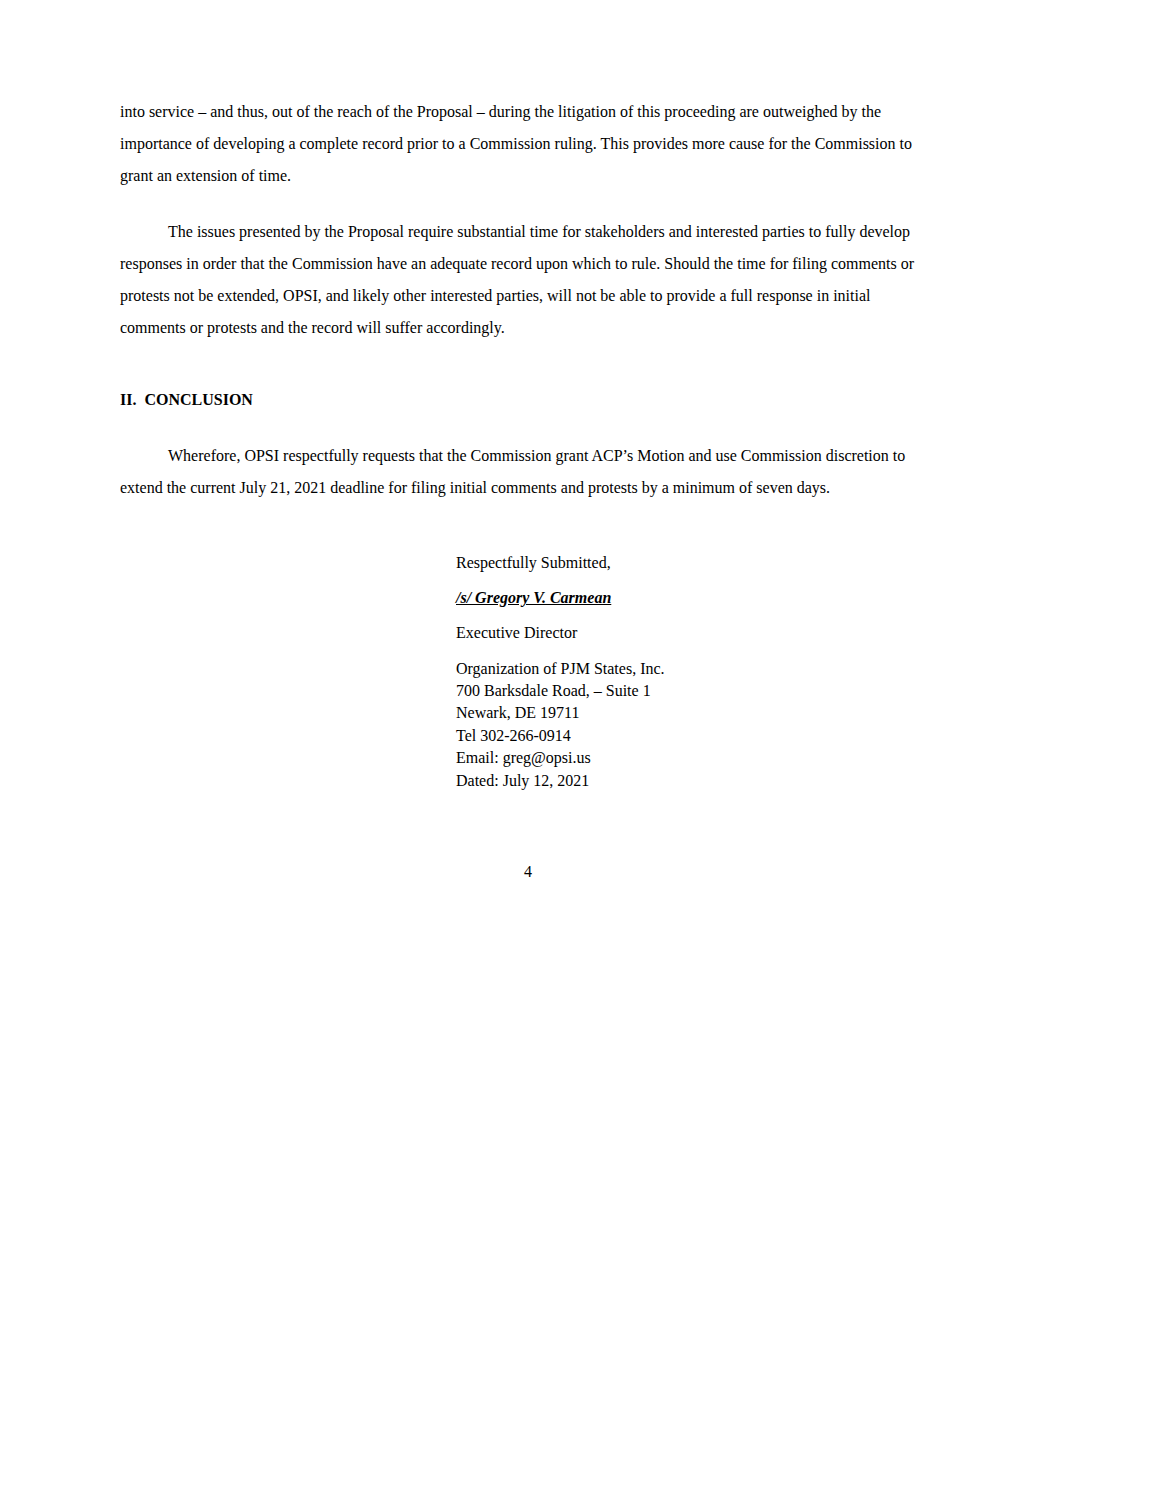into service – and thus, out of the reach of the Proposal – during the litigation of this proceeding are outweighed by the importance of developing a complete record prior to a Commission ruling. This provides more cause for the Commission to grant an extension of time.
The issues presented by the Proposal require substantial time for stakeholders and interested parties to fully develop responses in order that the Commission have an adequate record upon which to rule. Should the time for filing comments or protests not be extended, OPSI, and likely other interested parties, will not be able to provide a full response in initial comments or protests and the record will suffer accordingly.
II. CONCLUSION
Wherefore, OPSI respectfully requests that the Commission grant ACP’s Motion and use Commission discretion to extend the current July 21, 2021 deadline for filing initial comments and protests by a minimum of seven days.
Respectfully Submitted,
/s/ Gregory V. Carmean
Executive Director
Organization of PJM States, Inc.
700 Barksdale Road, – Suite 1
Newark, DE 19711
Tel 302-266-0914
Email: greg@opsi.us
Dated: July 12, 2021
4